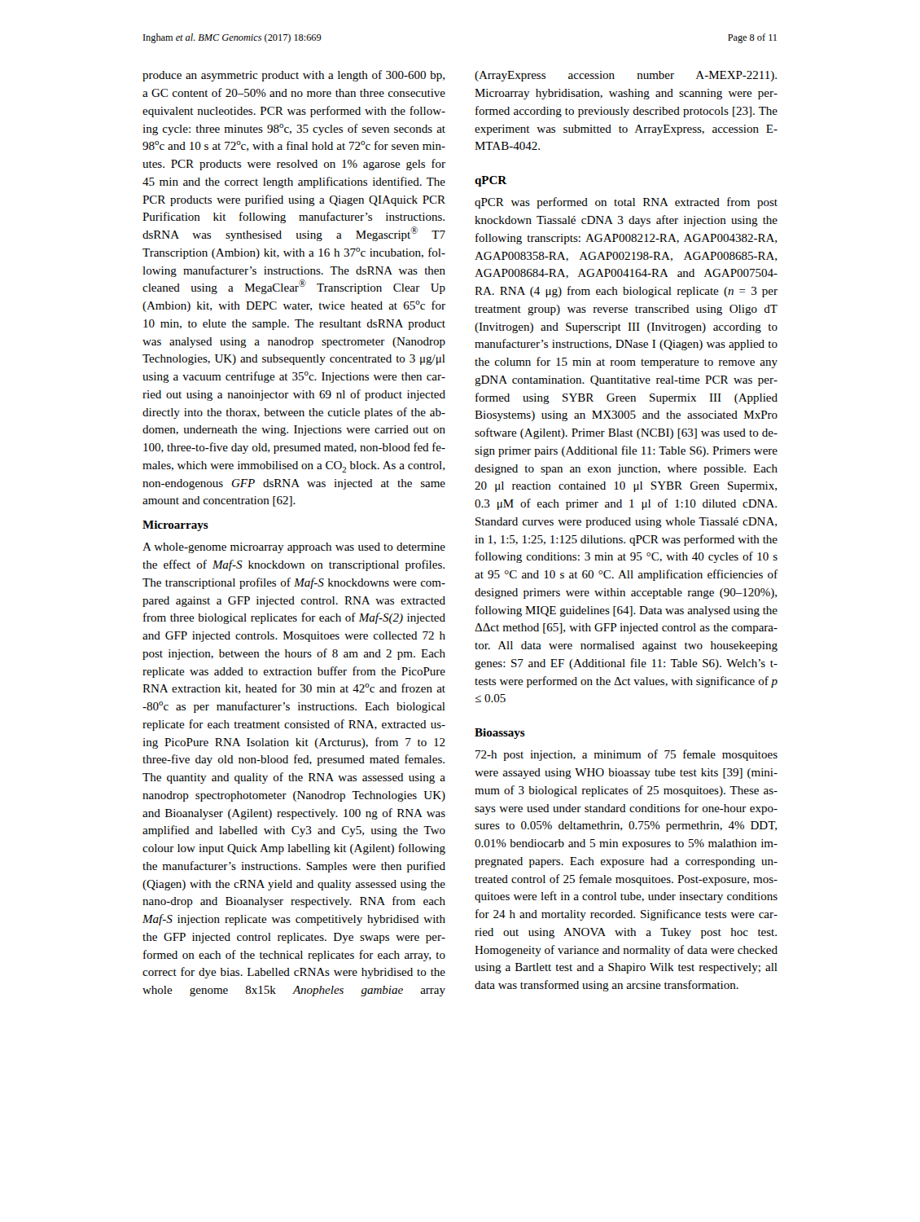Ingham et al. BMC Genomics (2017) 18:669 Page 8 of 11
produce an asymmetric product with a length of 300-600 bp, a GC content of 20–50% and no more than three consecutive equivalent nucleotides. PCR was performed with the following cycle: three minutes 98oc, 35 cycles of seven seconds at 98oc and 10 s at 72oc, with a final hold at 72oc for seven minutes. PCR products were resolved on 1% agarose gels for 45 min and the correct length amplifications identified. The PCR products were purified using a Qiagen QIAquick PCR Purification kit following manufacturer’s instructions. dsRNA was synthesised using a Megascript® T7 Transcription (Ambion) kit, with a 16 h 37oc incubation, following manufacturer’s instructions. The dsRNA was then cleaned using a MegaClear® Transcription Clear Up (Ambion) kit, with DEPC water, twice heated at 65oc for 10 min, to elute the sample. The resultant dsRNA product was analysed using a nanodrop spectrometer (Nanodrop Technologies, UK) and subsequently concentrated to 3 μg/μl using a vacuum centrifuge at 35oc. Injections were then carried out using a nanoinjector with 69 nl of product injected directly into the thorax, between the cuticle plates of the abdomen, underneath the wing. Injections were carried out on 100, three-to-five day old, presumed mated, non-blood fed females, which were immobilised on a CO2 block. As a control, non-endogenous GFP dsRNA was injected at the same amount and concentration [62].
Microarrays
A whole-genome microarray approach was used to determine the effect of Maf-S knockdown on transcriptional profiles. The transcriptional profiles of Maf-S knockdowns were compared against a GFP injected control. RNA was extracted from three biological replicates for each of Maf-S(2) injected and GFP injected controls. Mosquitoes were collected 72 h post injection, between the hours of 8 am and 2 pm. Each replicate was added to extraction buffer from the PicoPure RNA extraction kit, heated for 30 min at 42oc and frozen at -80oc as per manufacturer’s instructions. Each biological replicate for each treatment consisted of RNA, extracted using PicoPure RNA Isolation kit (Arcturus), from 7 to 12 three-five day old non-blood fed, presumed mated females. The quantity and quality of the RNA was assessed using a nanodrop spectrophotometer (Nanodrop Technologies UK) and Bioanalyser (Agilent) respectively. 100 ng of RNA was amplified and labelled with Cy3 and Cy5, using the Two colour low input Quick Amp labelling kit (Agilent) following the manufacturer’s instructions. Samples were then purified (Qiagen) with the cRNA yield and quality assessed using the nano-drop and Bioanalyser respectively. RNA from each Maf-S injection replicate was competitively hybridised with the GFP injected control replicates. Dye swaps were performed on each of the technical replicates for each array, to correct for dye bias. Labelled cRNAs were hybridised to the whole genome 8x15k Anopheles gambiae array (ArrayExpress accession number A-MEXP-2211). Microarray hybridisation, washing and scanning were performed according to previously described protocols [23]. The experiment was submitted to ArrayExpress, accession E-MTAB-4042.
qPCR
qPCR was performed on total RNA extracted from post knockdown Tiassalé cDNA 3 days after injection using the following transcripts: AGAP008212-RA, AGAP004382-RA, AGAP008358-RA, AGAP002198-RA, AGAP008685-RA, AGAP008684-RA, AGAP004164-RA and AGAP007504-RA. RNA (4 μg) from each biological replicate (n = 3 per treatment group) was reverse transcribed using Oligo dT (Invitrogen) and Superscript III (Invitrogen) according to manufacturer’s instructions, DNase I (Qiagen) was applied to the column for 15 min at room temperature to remove any gDNA contamination. Quantitative real-time PCR was performed using SYBR Green Supermix III (Applied Biosystems) using an MX3005 and the associated MxPro software (Agilent). Primer Blast (NCBI) [63] was used to design primer pairs (Additional file 11: Table S6). Primers were designed to span an exon junction, where possible. Each 20 μl reaction contained 10 μl SYBR Green Supermix, 0.3 μM of each primer and 1 μl of 1:10 diluted cDNA. Standard curves were produced using whole Tiassalé cDNA, in 1, 1:5, 1:25, 1:125 dilutions. qPCR was performed with the following conditions: 3 min at 95 °C, with 40 cycles of 10 s at 95 °C and 10 s at 60 °C. All amplification efficiencies of designed primers were within acceptable range (90–120%), following MIQE guidelines [64]. Data was analysed using the ΔΔct method [65], with GFP injected control as the comparator. All data were normalised against two housekeeping genes: S7 and EF (Additional file 11: Table S6). Welch’s t-tests were performed on the Δct values, with significance of p ≤ 0.05
Bioassays
72-h post injection, a minimum of 75 female mosquitoes were assayed using WHO bioassay tube test kits [39] (minimum of 3 biological replicates of 25 mosquitoes). These assays were used under standard conditions for one-hour exposures to 0.05% deltamethrin, 0.75% permethrin, 4% DDT, 0.01% bendiocarb and 5 min exposures to 5% malathion impregnated papers. Each exposure had a corresponding untreated control of 25 female mosquitoes. Post-exposure, mosquitoes were left in a control tube, under insectary conditions for 24 h and mortality recorded. Significance tests were carried out using ANOVA with a Tukey post hoc test. Homogeneity of variance and normality of data were checked using a Bartlett test and a Shapiro Wilk test respectively; all data was transformed using an arcsine transformation.